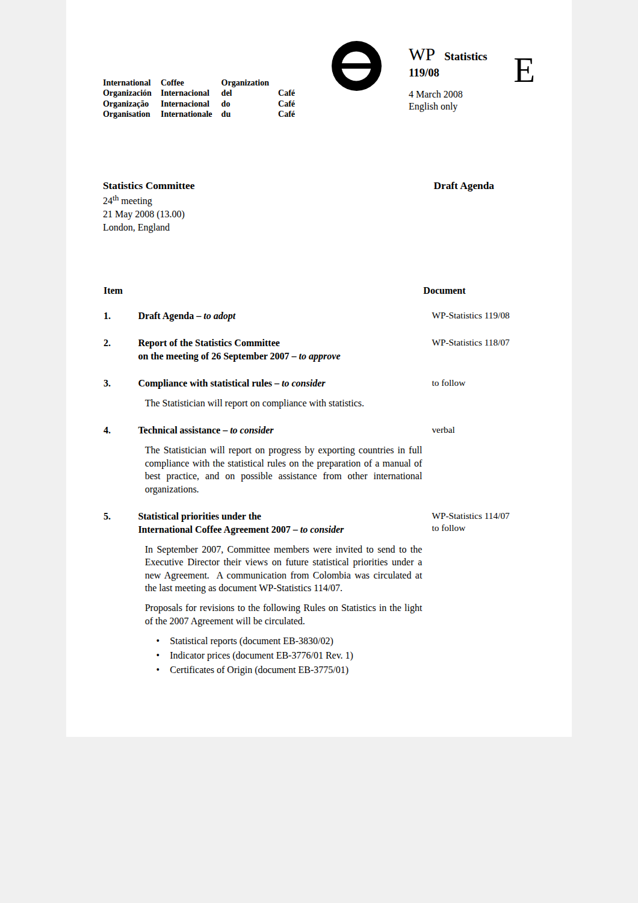| International | Coffee | Organization |
| Organización | Internacional | del | Café |
| Organização | Internacional | do | Café |
| Organisation | Internationale | du | Café |
WP Statistics 119/08
4 March 2008
English only
E
Statistics Committee
24th meeting
21 May 2008 (13.00)
London, England
Draft Agenda
| Item | | Document |
| --- | --- | --- |
| 1. | Draft Agenda – to adopt | WP-Statistics 119/08 |
| 2. | Report of the Statistics Committee on the meeting of 26 September 2007 – to approve | WP-Statistics 118/07 |
| 3. | Compliance with statistical rules – to consider The Statistician will report on compliance with statistics. | to follow |
| 4. | Technical assistance – to consider The Statistician will report on progress by exporting countries in full compliance with the statistical rules on the preparation of a manual of best practice, and on possible assistance from other international organizations. | verbal |
| 5. | Statistical priorities under the International Coffee Agreement 2007 – to consider In September 2007, Committee members were invited to send to the Executive Director their views on future statistical priorities under a new Agreement. A communication from Colombia was circulated at the last meeting as document WP-Statistics 114/07. Proposals for revisions to the following Rules on Statistics in the light of the 2007 Agreement will be circulated. Statistical reports (document EB-3830/02) Indicator prices (document EB-3776/01 Rev. 1) Certificates of Origin (document EB-3775/01) | WP-Statistics 114/07 to follow |